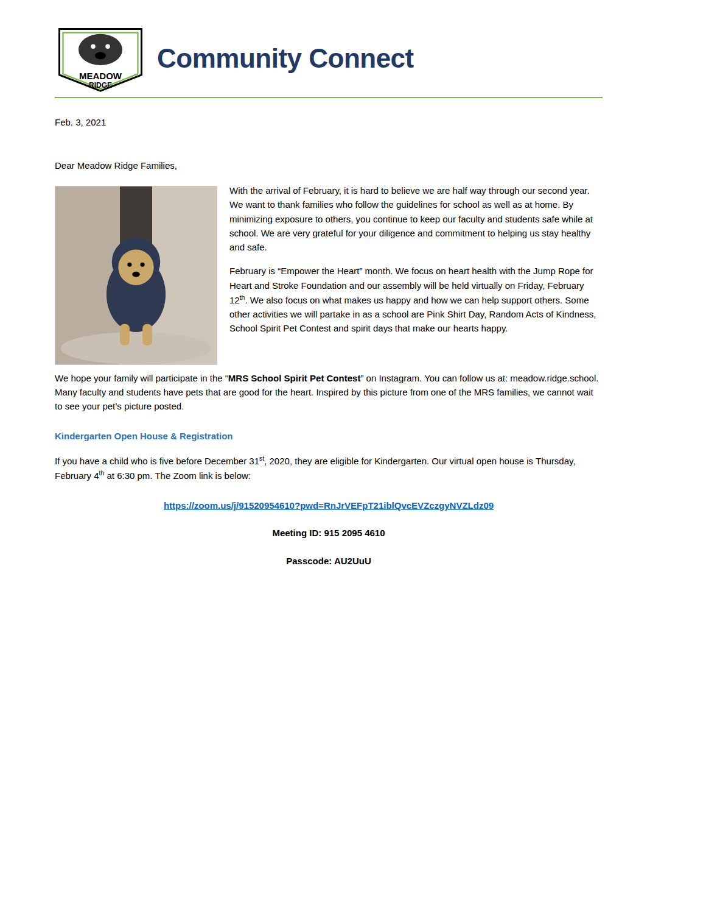Community Connect
Feb. 3, 2021
Dear Meadow Ridge Families,
With the arrival of February, it is hard to believe we are half way through our second year. We want to thank families who follow the guidelines for school as well as at home. By minimizing exposure to others, you continue to keep our faculty and students safe while at school. We are very grateful for your diligence and commitment to helping us stay healthy and safe.
February is “Empower the Heart” month. We focus on heart health with the Jump Rope for Heart and Stroke Foundation and our assembly will be held virtually on Friday, February 12th. We also focus on what makes us happy and how we can help support others. Some other activities we will partake in as a school are Pink Shirt Day, Random Acts of Kindness, School Spirit Pet Contest and spirit days that make our hearts happy.
We hope your family will participate in the “MRS School Spirit Pet Contest” on Instagram. You can follow us at: meadow.ridge.school. Many faculty and students have pets that are good for the heart. Inspired by this picture from one of the MRS families, we cannot wait to see your pet’s picture posted.
Kindergarten Open House & Registration
If you have a child who is five before December 31st, 2020, they are eligible for Kindergarten. Our virtual open house is Thursday, February 4th at 6:30 pm. The Zoom link is below:
https://zoom.us/j/91520954610?pwd=RnJrVEFpT21iblQvcEVZczgyNVZLdz09
Meeting ID: 915 2095 4610
Passcode: AU2UuU